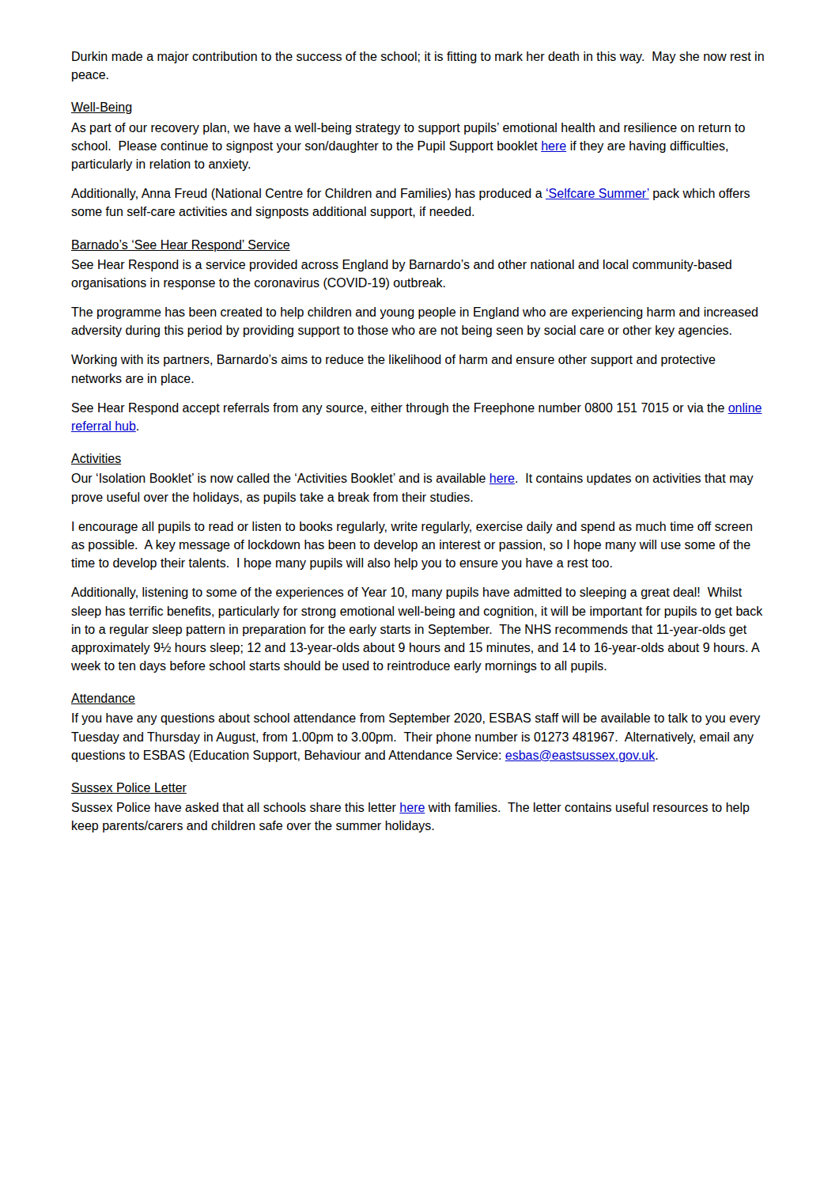Durkin made a major contribution to the success of the school; it is fitting to mark her death in this way. May she now rest in peace.
Well-Being
As part of our recovery plan, we have a well-being strategy to support pupils’ emotional health and resilience on return to school. Please continue to signpost your son/daughter to the Pupil Support booklet here if they are having difficulties, particularly in relation to anxiety.
Additionally, Anna Freud (National Centre for Children and Families) has produced a ‘Selfcare Summer’ pack which offers some fun self-care activities and signposts additional support, if needed.
Barnado’s ‘See Hear Respond’ Service
See Hear Respond is a service provided across England by Barnardo’s and other national and local community-based organisations in response to the coronavirus (COVID-19) outbreak.
The programme has been created to help children and young people in England who are experiencing harm and increased adversity during this period by providing support to those who are not being seen by social care or other key agencies.
Working with its partners, Barnardo’s aims to reduce the likelihood of harm and ensure other support and protective networks are in place.
See Hear Respond accept referrals from any source, either through the Freephone number 0800 151 7015 or via the online referral hub.
Activities
Our ‘Isolation Booklet’ is now called the ‘Activities Booklet’ and is available here. It contains updates on activities that may prove useful over the holidays, as pupils take a break from their studies.
I encourage all pupils to read or listen to books regularly, write regularly, exercise daily and spend as much time off screen as possible. A key message of lockdown has been to develop an interest or passion, so I hope many will use some of the time to develop their talents. I hope many pupils will also help you to ensure you have a rest too.
Additionally, listening to some of the experiences of Year 10, many pupils have admitted to sleeping a great deal! Whilst sleep has terrific benefits, particularly for strong emotional well-being and cognition, it will be important for pupils to get back in to a regular sleep pattern in preparation for the early starts in September. The NHS recommends that 11-year-olds get approximately 9½ hours sleep; 12 and 13-year-olds about 9 hours and 15 minutes, and 14 to 16-year-olds about 9 hours. A week to ten days before school starts should be used to reintroduce early mornings to all pupils.
Attendance
If you have any questions about school attendance from September 2020, ESBAS staff will be available to talk to you every Tuesday and Thursday in August, from 1.00pm to 3.00pm. Their phone number is 01273 481967. Alternatively, email any questions to ESBAS (Education Support, Behaviour and Attendance Service: esbas@eastsussex.gov.uk.
Sussex Police Letter
Sussex Police have asked that all schools share this letter here with families. The letter contains useful resources to help keep parents/carers and children safe over the summer holidays.